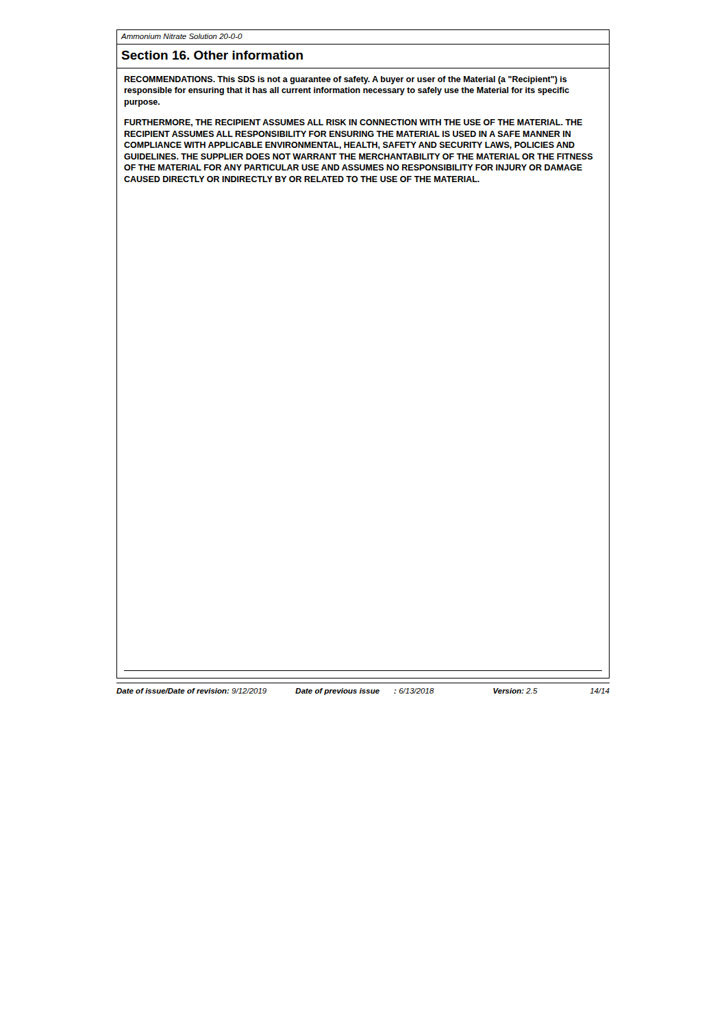Ammonium Nitrate Solution 20-0-0
Section 16. Other information
RECOMMENDATIONS. This SDS is not a guarantee of safety. A buyer or user of the Material (a "Recipient") is responsible for ensuring that it has all current information necessary to safely use the Material for its specific purpose.
FURTHERMORE, THE RECIPIENT ASSUMES ALL RISK IN CONNECTION WITH THE USE OF THE MATERIAL. THE RECIPIENT ASSUMES ALL RESPONSIBILITY FOR ENSURING THE MATERIAL IS USED IN A SAFE MANNER IN COMPLIANCE WITH APPLICABLE ENVIRONMENTAL, HEALTH, SAFETY AND SECURITY LAWS, POLICIES AND GUIDELINES. THE SUPPLIER DOES NOT WARRANT THE MERCHANTABILITY OF THE MATERIAL OR THE FITNESS OF THE MATERIAL FOR ANY PARTICULAR USE AND ASSUMES NO RESPONSIBILITY FOR INJURY OR DAMAGE CAUSED DIRECTLY OR INDIRECTLY BY OR RELATED TO THE USE OF THE MATERIAL.
| Date of issue/Date of revision | : 9/12/2019 | Date of previous issue | : 6/13/2018 | Version | : 2.5 | 14/14 |